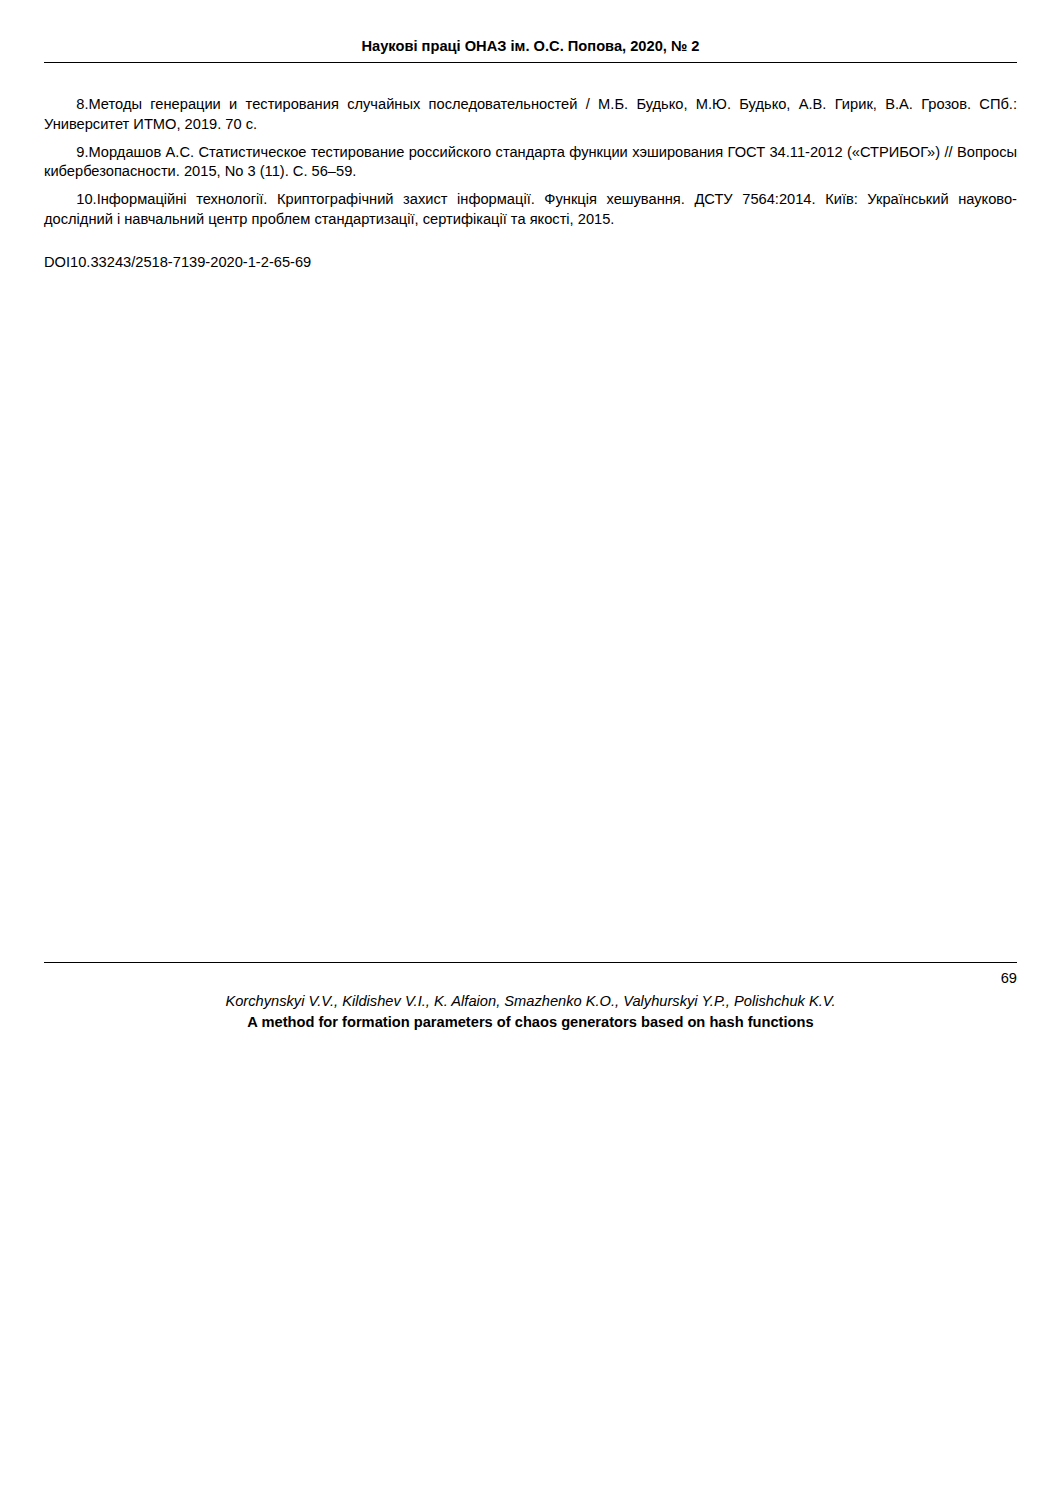Наукові праці ОНАЗ ім. О.С. Попова, 2020, № 2
8.Методы генерации и тестирования случайных последовательностей / М.Б. Будько, М.Ю. Будько, А.В. Гирик, В.А. Грозов. СПб.: Университет ИТМО, 2019. 70 с.
9.Мордашов А.С. Статистическое тестирование российского стандарта функции хэширования ГОСТ 34.11-2012 («СТРИБОГ») // Вопросы кибербезопасности. 2015, No 3 (11). С. 56–59.
10.Інформаційні технології. Криптографічний захист інформації. Функція хешування. ДСТУ 7564:2014. Київ: Український науково-дослідний і навчальний центр проблем стандартизації, сертифікації та якості, 2015.
DOI10.33243/2518-7139-2020-1-2-65-69
69
Korchynskyi V.V., Kildishev V.I., K. Alfaion, Smazhenko K.O., Valyhurskyi Y.P., Polishchuk K.V.
A method for formation parameters of chaos generators based on hash functions